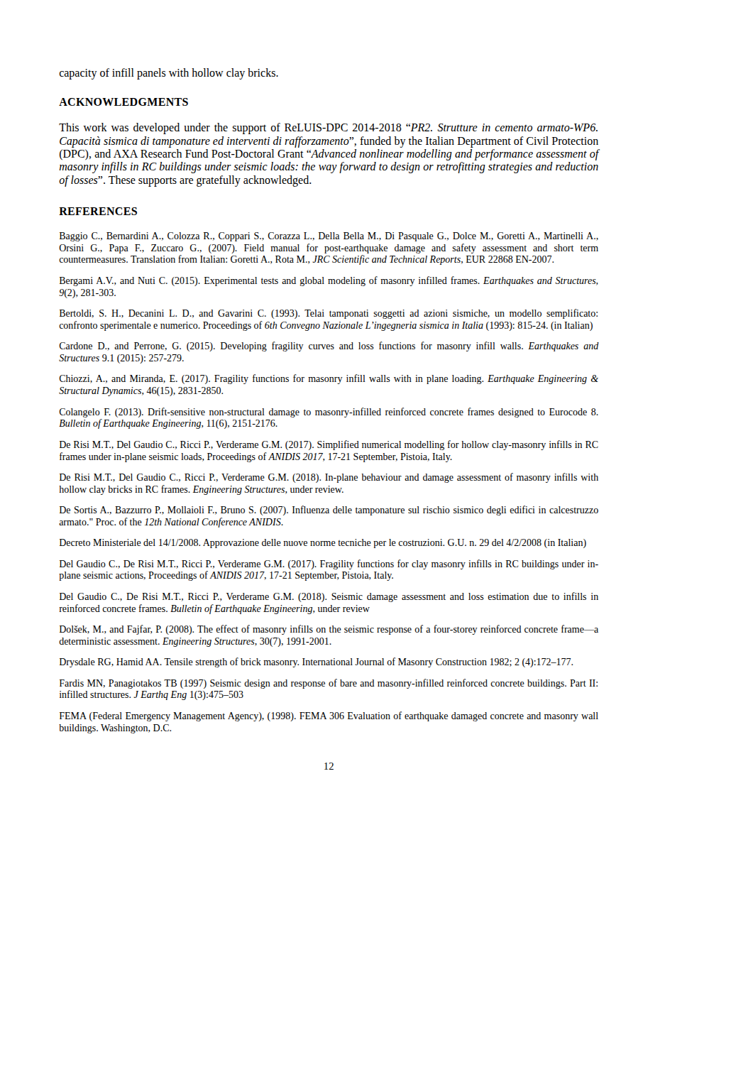capacity of infill panels with hollow clay bricks.
ACKNOWLEDGMENTS
This work was developed under the support of ReLUIS-DPC 2014-2018 “PR2. Strutture in cemento armato-WP6. Capacità sismica di tamponature ed interventi di rafforzamento”, funded by the Italian Department of Civil Protection (DPC), and AXA Research Fund Post-Doctoral Grant “Advanced nonlinear modelling and performance assessment of masonry infills in RC buildings under seismic loads: the way forward to design or retrofitting strategies and reduction of losses”. These supports are gratefully acknowledged.
REFERENCES
Baggio C., Bernardini A., Colozza R., Coppari S., Corazza L., Della Bella M., Di Pasquale G., Dolce M., Goretti A., Martinelli A., Orsini G., Papa F., Zuccaro G., (2007). Field manual for post-earthquake damage and safety assessment and short term countermeasures. Translation from Italian: Goretti A., Rota M., JRC Scientific and Technical Reports, EUR 22868 EN-2007.
Bergami A.V., and Nuti C. (2015). Experimental tests and global modeling of masonry infilled frames. Earthquakes and Structures, 9(2), 281-303.
Bertoldi, S. H., Decanini L. D., and Gavarini C. (1993). Telai tamponati soggetti ad azioni sismiche, un modello semplificato: confronto sperimentale e numerico. Proceedings of 6th Convegno Nazionale L’ingegneria sismica in Italia (1993): 815-24. (in Italian)
Cardone D., and Perrone, G. (2015). Developing fragility curves and loss functions for masonry infill walls. Earthquakes and Structures 9.1 (2015): 257-279.
Chiozzi, A., and Miranda, E. (2017). Fragility functions for masonry infill walls with in plane loading. Earthquake Engineering & Structural Dynamics, 46(15), 2831-2850.
Colangelo F. (2013). Drift-sensitive non-structural damage to masonry-infilled reinforced concrete frames designed to Eurocode 8. Bulletin of Earthquake Engineering, 11(6), 2151-2176.
De Risi M.T., Del Gaudio C., Ricci P., Verderame G.M. (2017). Simplified numerical modelling for hollow clay-masonry infills in RC frames under in-plane seismic loads, Proceedings of ANIDIS 2017, 17-21 September, Pistoia, Italy.
De Risi M.T., Del Gaudio C., Ricci P., Verderame G.M. (2018). In-plane behaviour and damage assessment of masonry infills with hollow clay bricks in RC frames. Engineering Structures, under review.
De Sortis A., Bazzurro P., Mollaioli F., Bruno S. (2007). Influenza delle tamponature sul rischio sismico degli edifici in calcestruzzo armato." Proc. of the 12th National Conference ANIDIS.
Decreto Ministeriale del 14/1/2008. Approvazione delle nuove norme tecniche per le costruzioni. G.U. n. 29 del 4/2/2008 (in Italian)
Del Gaudio C., De Risi M.T., Ricci P., Verderame G.M. (2017). Fragility functions for clay masonry infills in RC buildings under in-plane seismic actions, Proceedings of ANIDIS 2017, 17-21 September, Pistoia, Italy.
Del Gaudio C., De Risi M.T., Ricci P., Verderame G.M. (2018). Seismic damage assessment and loss estimation due to infills in reinforced concrete frames. Bulletin of Earthquake Engineering, under review
Dolšek, M., and Fajfar, P. (2008). The effect of masonry infills on the seismic response of a four-storey reinforced concrete frame—a deterministic assessment. Engineering Structures, 30(7), 1991-2001.
Drysdale RG, Hamid AA. Tensile strength of brick masonry. International Journal of Masonry Construction 1982; 2 (4):172–177.
Fardis MN, Panagiotakos TB (1997) Seismic design and response of bare and masonry-infilled reinforced concrete buildings. Part II: infilled structures. J Earthq Eng 1(3):475–503
FEMA (Federal Emergency Management Agency), (1998). FEMA 306 Evaluation of earthquake damaged concrete and masonry wall buildings. Washington, D.C.
12